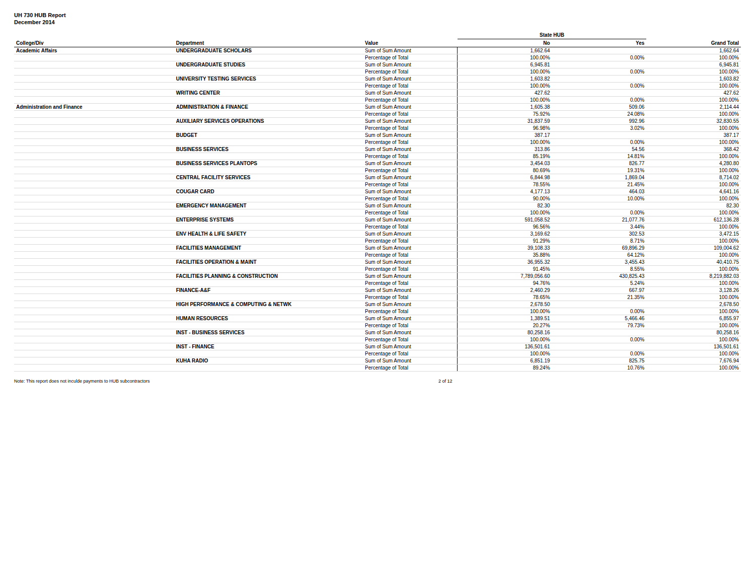UH 730 HUB Report
December 2014
| | | | State HUB | |
| --- | --- | --- | --- | --- |
| College/Div | Department | Value | No | Yes | Grand Total |
| Academic Affairs | UNDERGRADUATE SCHOLARS | Sum of Sum Amount | 1,662.64 | | 1,662.64 |
| | | Percentage of Total | 100.00% | 0.00% | 100.00% |
| | UNDERGRADUATE STUDIES | Sum of Sum Amount | 6,945.81 | | 6,945.81 |
| | | Percentage of Total | 100.00% | 0.00% | 100.00% |
| | UNIVERSITY TESTING SERVICES | Sum of Sum Amount | 1,603.82 | | 1,603.82 |
| | | Percentage of Total | 100.00% | 0.00% | 100.00% |
| | WRITING CENTER | Sum of Sum Amount | 427.62 | | 427.62 |
| | | Percentage of Total | 100.00% | 0.00% | 100.00% |
| Administration and Finance | ADMINISTRATION & FINANCE | Sum of Sum Amount | 1,605.38 | 509.06 | 2,114.44 |
| | | Percentage of Total | 75.92% | 24.08% | 100.00% |
| | AUXILIARY SERVICES OPERATIONS | Sum of Sum Amount | 31,837.59 | 992.96 | 32,830.55 |
| | | Percentage of Total | 96.98% | 3.02% | 100.00% |
| | BUDGET | Sum of Sum Amount | 387.17 | | 387.17 |
| | | Percentage of Total | 100.00% | 0.00% | 100.00% |
| | BUSINESS SERVICES | Sum of Sum Amount | 313.86 | 54.56 | 368.42 |
| | | Percentage of Total | 85.19% | 14.81% | 100.00% |
| | BUSINESS SERVICES PLANTOPS | Sum of Sum Amount | 3,454.03 | 826.77 | 4,280.80 |
| | | Percentage of Total | 80.69% | 19.31% | 100.00% |
| | CENTRAL FACILITY SERVICES | Sum of Sum Amount | 6,844.98 | 1,869.04 | 8,714.02 |
| | | Percentage of Total | 78.55% | 21.45% | 100.00% |
| | COUGAR CARD | Sum of Sum Amount | 4,177.13 | 464.03 | 4,641.16 |
| | | Percentage of Total | 90.00% | 10.00% | 100.00% |
| | EMERGENCY MANAGEMENT | Sum of Sum Amount | 82.30 | | 82.30 |
| | | Percentage of Total | 100.00% | 0.00% | 100.00% |
| | ENTERPRISE SYSTEMS | Sum of Sum Amount | 591,058.52 | 21,077.76 | 612,136.28 |
| | | Percentage of Total | 96.56% | 3.44% | 100.00% |
| | ENV HEALTH & LIFE SAFETY | Sum of Sum Amount | 3,169.62 | 302.53 | 3,472.15 |
| | | Percentage of Total | 91.29% | 8.71% | 100.00% |
| | FACILITIES MANAGEMENT | Sum of Sum Amount | 39,108.33 | 69,896.29 | 109,004.62 |
| | | Percentage of Total | 35.88% | 64.12% | 100.00% |
| | FACILITIES OPERATION & MAINT | Sum of Sum Amount | 36,955.32 | 3,455.43 | 40,410.75 |
| | | Percentage of Total | 91.45% | 8.55% | 100.00% |
| | FACILITIES PLANNING & CONSTRUCTION | Sum of Sum Amount | 7,789,056.60 | 430,825.43 | 8,219,882.03 |
| | | Percentage of Total | 94.76% | 5.24% | 100.00% |
| | FINANCE-A&F | Sum of Sum Amount | 2,460.29 | 667.97 | 3,128.26 |
| | | Percentage of Total | 78.65% | 21.35% | 100.00% |
| | HIGH PERFORMANCE & COMPUTING & NETWK | Sum of Sum Amount | 2,678.50 | | 2,678.50 |
| | | Percentage of Total | 100.00% | 0.00% | 100.00% |
| | HUMAN RESOURCES | Sum of Sum Amount | 1,389.51 | 5,466.46 | 6,855.97 |
| | | Percentage of Total | 20.27% | 79.73% | 100.00% |
| | INST - BUSINESS SERVICES | Sum of Sum Amount | 80,258.16 | | 80,258.16 |
| | | Percentage of Total | 100.00% | 0.00% | 100.00% |
| | INST - FINANCE | Sum of Sum Amount | 136,501.61 | | 136,501.61 |
| | | Percentage of Total | 100.00% | 0.00% | 100.00% |
| | KUHA RADIO | Sum of Sum Amount | 6,851.19 | 825.75 | 7,676.94 |
| | | Percentage of Total | 89.24% | 10.76% | 100.00% |
Note: This report does not inculde payments to HUB subcontractors
2 of 12